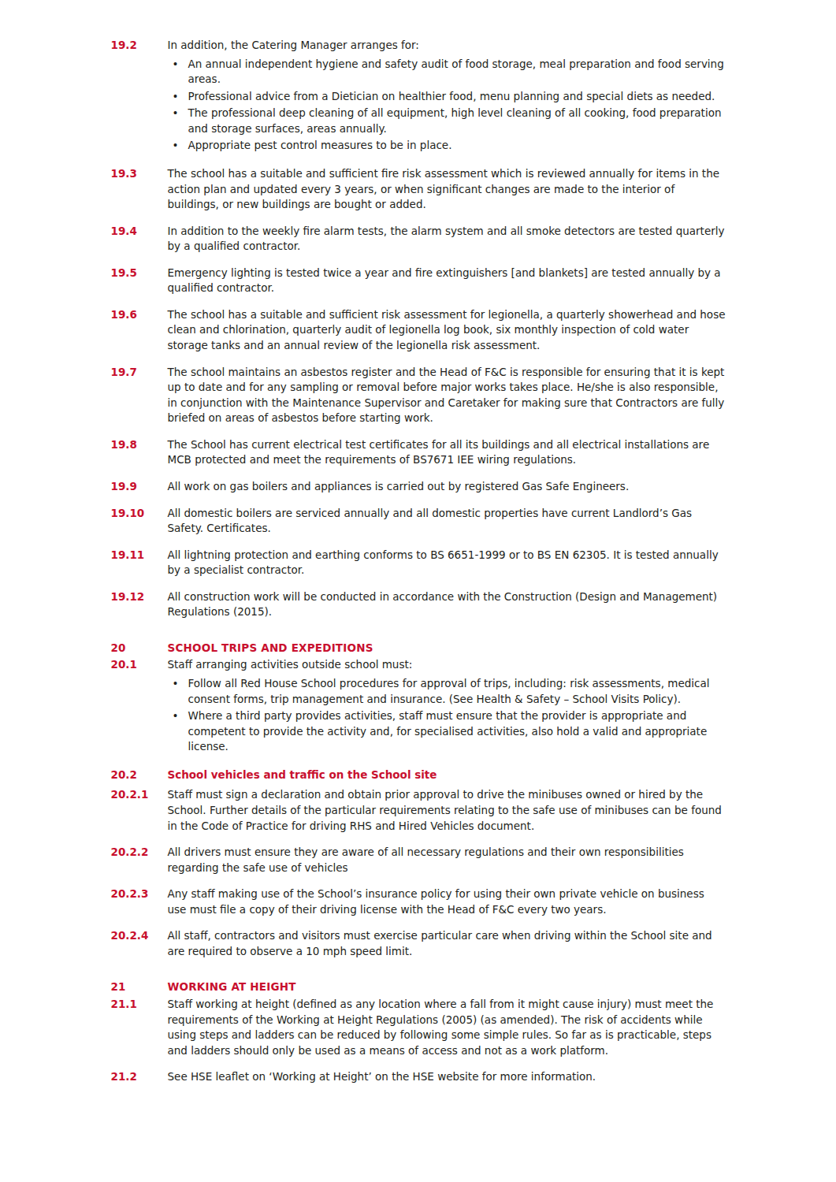19.2
In addition, the Catering Manager arranges for:
An annual independent hygiene and safety audit of food storage, meal preparation and food serving areas.
Professional advice from a Dietician on healthier food, menu planning and special diets as needed.
The professional deep cleaning of all equipment, high level cleaning of all cooking, food preparation and storage surfaces, areas annually.
Appropriate pest control measures to be in place.
19.3
The school has a suitable and sufficient fire risk assessment which is reviewed annually for items in the action plan and updated every 3 years, or when significant changes are made to the interior of buildings, or new buildings are bought or added.
19.4
In addition to the weekly fire alarm tests, the alarm system and all smoke detectors are tested quarterly by a qualified contractor.
19.5
Emergency lighting is tested twice a year and fire extinguishers [and blankets] are tested annually by a qualified contractor.
19.6
The school has a suitable and sufficient risk assessment for legionella, a quarterly showerhead and hose clean and chlorination, quarterly audit of legionella log book, six monthly inspection of cold water storage tanks and an annual review of the legionella risk assessment.
19.7
The school maintains an asbestos register and the Head of F&C is responsible for ensuring that it is kept up to date and for any sampling or removal before major works takes place. He/she is also responsible, in conjunction with the Maintenance Supervisor and Caretaker for making sure that Contractors are fully briefed on areas of asbestos before starting work.
19.8
The School has current electrical test certificates for all its buildings and all electrical installations are MCB protected and meet the requirements of BS7671 IEE wiring regulations.
19.9
All work on gas boilers and appliances is carried out by registered Gas Safe Engineers.
19.10
All domestic boilers are serviced annually and all domestic properties have current Landlord’s Gas Safety. Certificates.
19.11
All lightning protection and earthing conforms to BS 6651-1999 or to BS EN 62305. It is tested annually by a specialist contractor.
19.12
All construction work will be conducted in accordance with the Construction (Design and Management) Regulations (2015).
20
School Trips and Expeditions
20.1
Staff arranging activities outside school must:
Follow all Red House School procedures for approval of trips, including: risk assessments, medical consent forms, trip management and insurance. (See Health & Safety – School Visits Policy).
Where a third party provides activities, staff must ensure that the provider is appropriate and competent to provide the activity and, for specialised activities, also hold a valid and appropriate license.
20.2
School vehicles and traffic on the School site
20.2.1
Staff must sign a declaration and obtain prior approval to drive the minibuses owned or hired by the School. Further details of the particular requirements relating to the safe use of minibuses can be found in the Code of Practice for driving RHS and Hired Vehicles document.
20.2.2
All drivers must ensure they are aware of all necessary regulations and their own responsibilities regarding the safe use of vehicles
20.2.3
Any staff making use of the School’s insurance policy for using their own private vehicle on business use must file a copy of their driving license with the Head of F&C every two years.
20.2.4
All staff, contractors and visitors must exercise particular care when driving within the School site and are required to observe a 10 mph speed limit.
21
Working at Height
21.1
Staff working at height (defined as any location where a fall from it might cause injury) must meet the requirements of the Working at Height Regulations (2005) (as amended). The risk of accidents while using steps and ladders can be reduced by following some simple rules. So far as is practicable, steps and ladders should only be used as a means of access and not as a work platform.
21.2
See HSE leaflet on ‘Working at Height’ on the HSE website for more information.